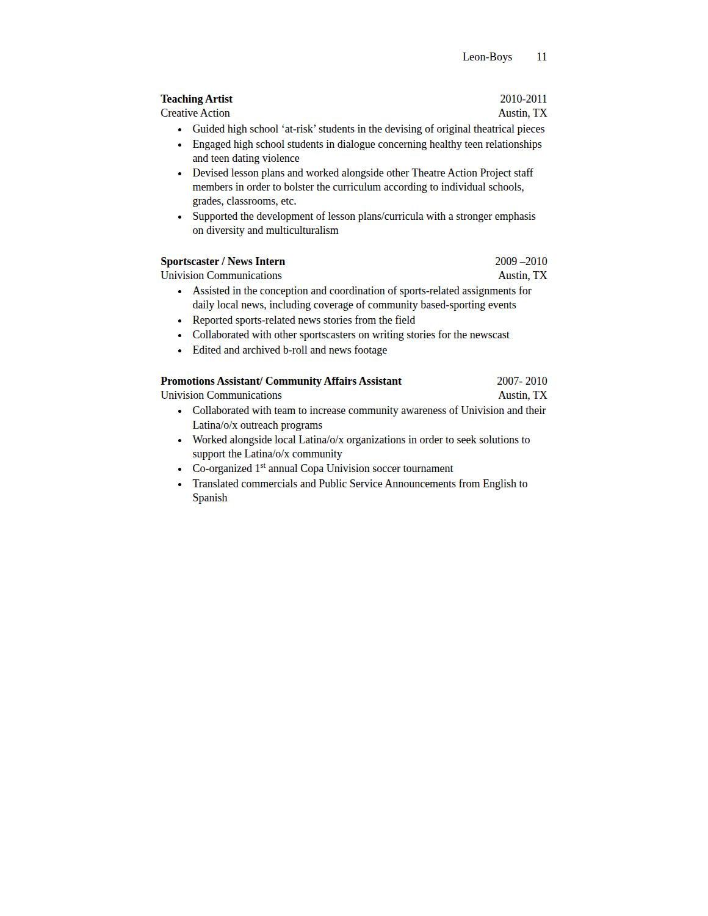Leon-Boys11
Teaching Artist 2010-2011
Creative Action Austin, TX
Guided high school ‘at-risk’ students in the devising of original theatrical pieces
Engaged high school students in dialogue concerning healthy teen relationships and teen dating violence
Devised lesson plans and worked alongside other Theatre Action Project staff members in order to bolster the curriculum according to individual schools, grades, classrooms, etc.
Supported the development of lesson plans/curricula with a stronger emphasis on diversity and multiculturalism
Sportscaster / News Intern 2009 –2010
Univision Communications Austin, TX
Assisted in the conception and coordination of sports-related assignments for daily local news, including coverage of community based-sporting events
Reported sports-related news stories from the field
Collaborated with other sportscasters on writing stories for the newscast
Edited and archived b-roll and news footage
Promotions Assistant/ Community Affairs Assistant 2007- 2010
Univision Communications Austin, TX
Collaborated with team to increase community awareness of Univision and their Latina/o/x outreach programs
Worked alongside local Latina/o/x organizations in order to seek solutions to support the Latina/o/x community
Co-organized 1st annual Copa Univision soccer tournament
Translated commercials and Public Service Announcements from English to Spanish